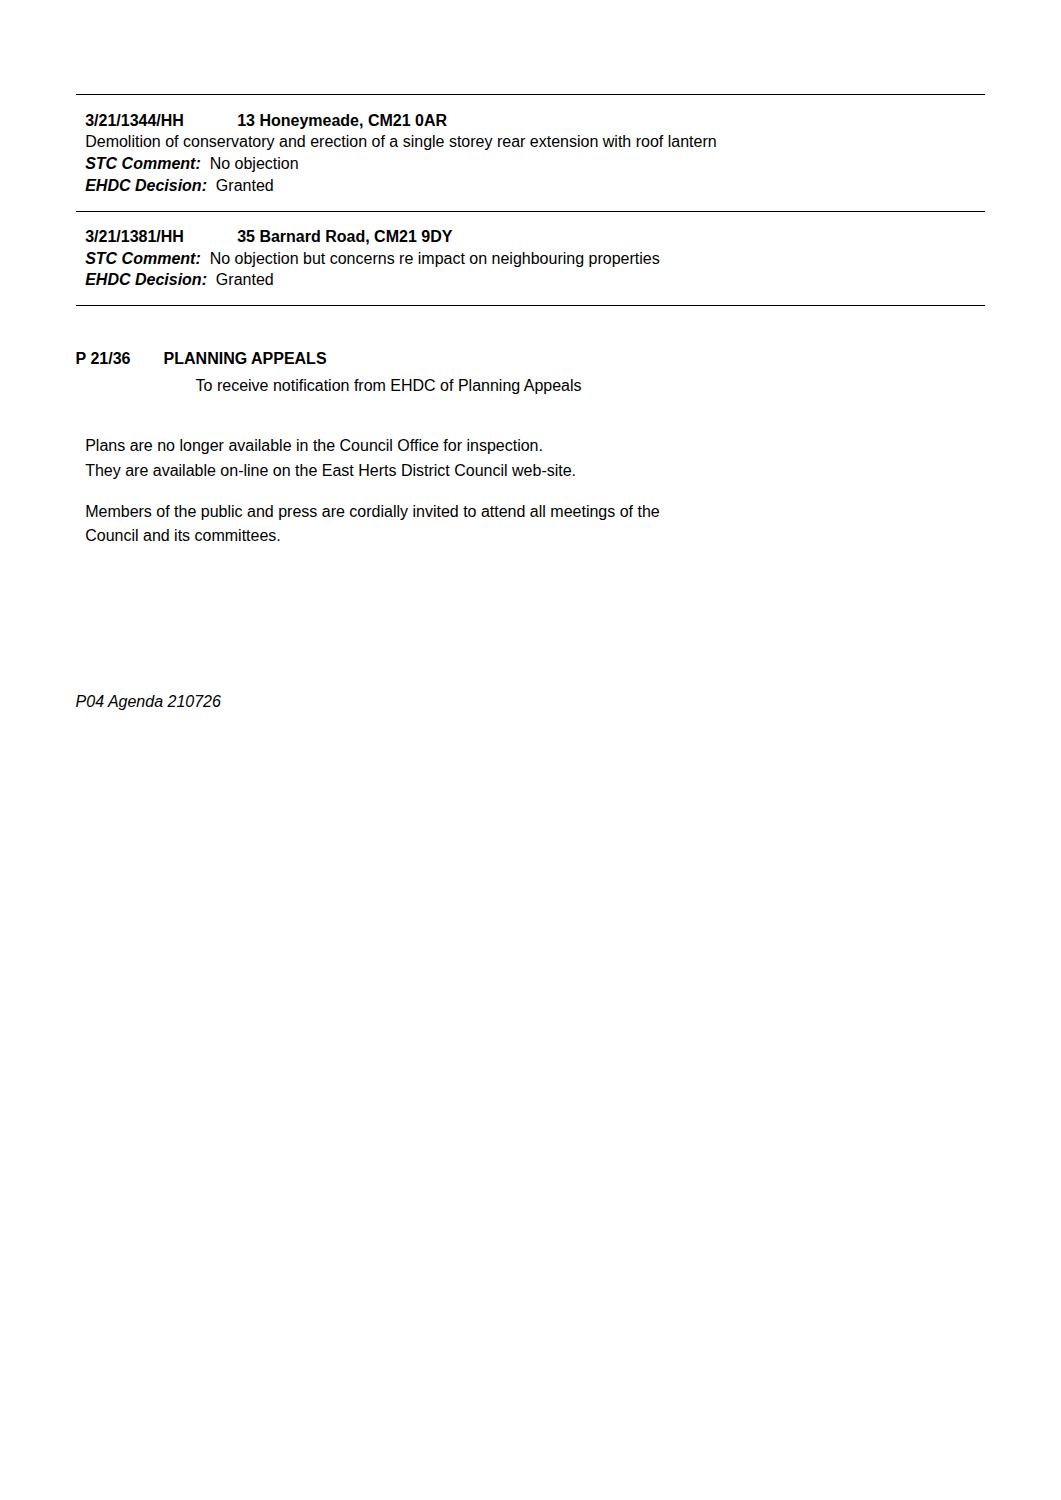3/21/1344/HH13 Honeymeade, CM21 0AR
Demolition of conservatory and erection of a single storey rear extension with roof lantern
STC Comment: No objection
EHDC Decision: Granted
3/21/1381/HH35 Barnard Road, CM21 9DY
STC Comment: No objection but concerns re impact on neighbouring properties
EHDC Decision: Granted
P 21/36 PLANNING APPEALS
To receive notification from EHDC of Planning Appeals
Plans are no longer available in the Council Office for inspection.
They are available on-line on the East Herts District Council web-site.
Members of the public and press are cordially invited to attend all meetings of the
Council and its committees.
P04 Agenda 210726